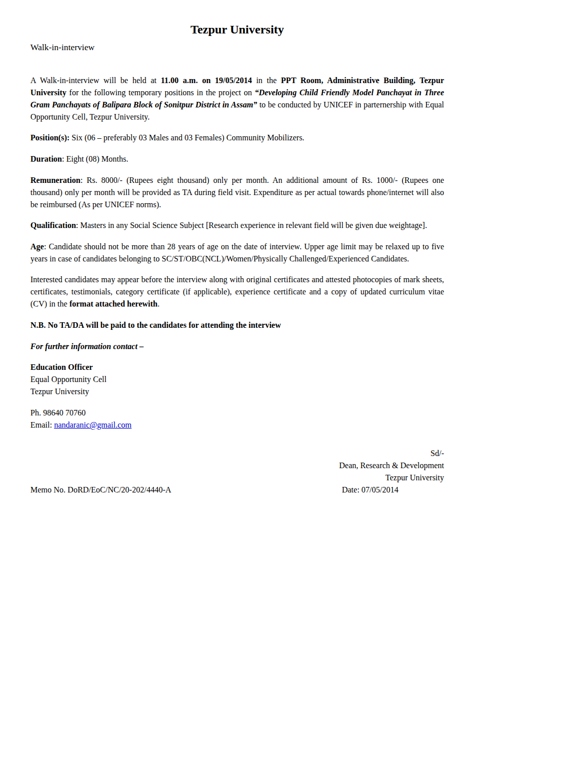Tezpur University
Walk-in-interview
A Walk-in-interview will be held at 11.00 a.m. on 19/05/2014 in the PPT Room, Administrative Building, Tezpur University for the following temporary positions in the project on “Developing Child Friendly Model Panchayat in Three Gram Panchayats of Balipara Block of Sonitpur District in Assam” to be conducted by UNICEF in parternership with Equal Opportunity Cell, Tezpur University.
Position(s): Six (06 – preferably 03 Males and 03 Females) Community Mobilizers.
Duration: Eight (08) Months.
Remuneration: Rs. 8000/- (Rupees eight thousand) only per month. An additional amount of Rs. 1000/- (Rupees one thousand) only per month will be provided as TA during field visit. Expenditure as per actual towards phone/internet will also be reimbursed (As per UNICEF norms).
Qualification: Masters in any Social Science Subject [Research experience in relevant field will be given due weightage].
Age: Candidate should not be more than 28 years of age on the date of interview. Upper age limit may be relaxed up to five years in case of candidates belonging to SC/ST/OBC(NCL)/Women/Physically Challenged/Experienced Candidates.
Interested candidates may appear before the interview along with original certificates and attested photocopies of mark sheets, certificates, testimonials, category certificate (if applicable), experience certificate and a copy of updated curriculum vitae (CV) in the format attached herewith.
N.B. No TA/DA will be paid to the candidates for attending the interview
For further information contact –
Education Officer
Equal Opportunity Cell
Tezpur University
Ph. 98640 70760
Email: nandaranic@gmail.com
Sd/-
Dean, Research & Development
Tezpur University
Memo No. DoRD/EoC/NC/20-202/4440-A
Date: 07/05/2014